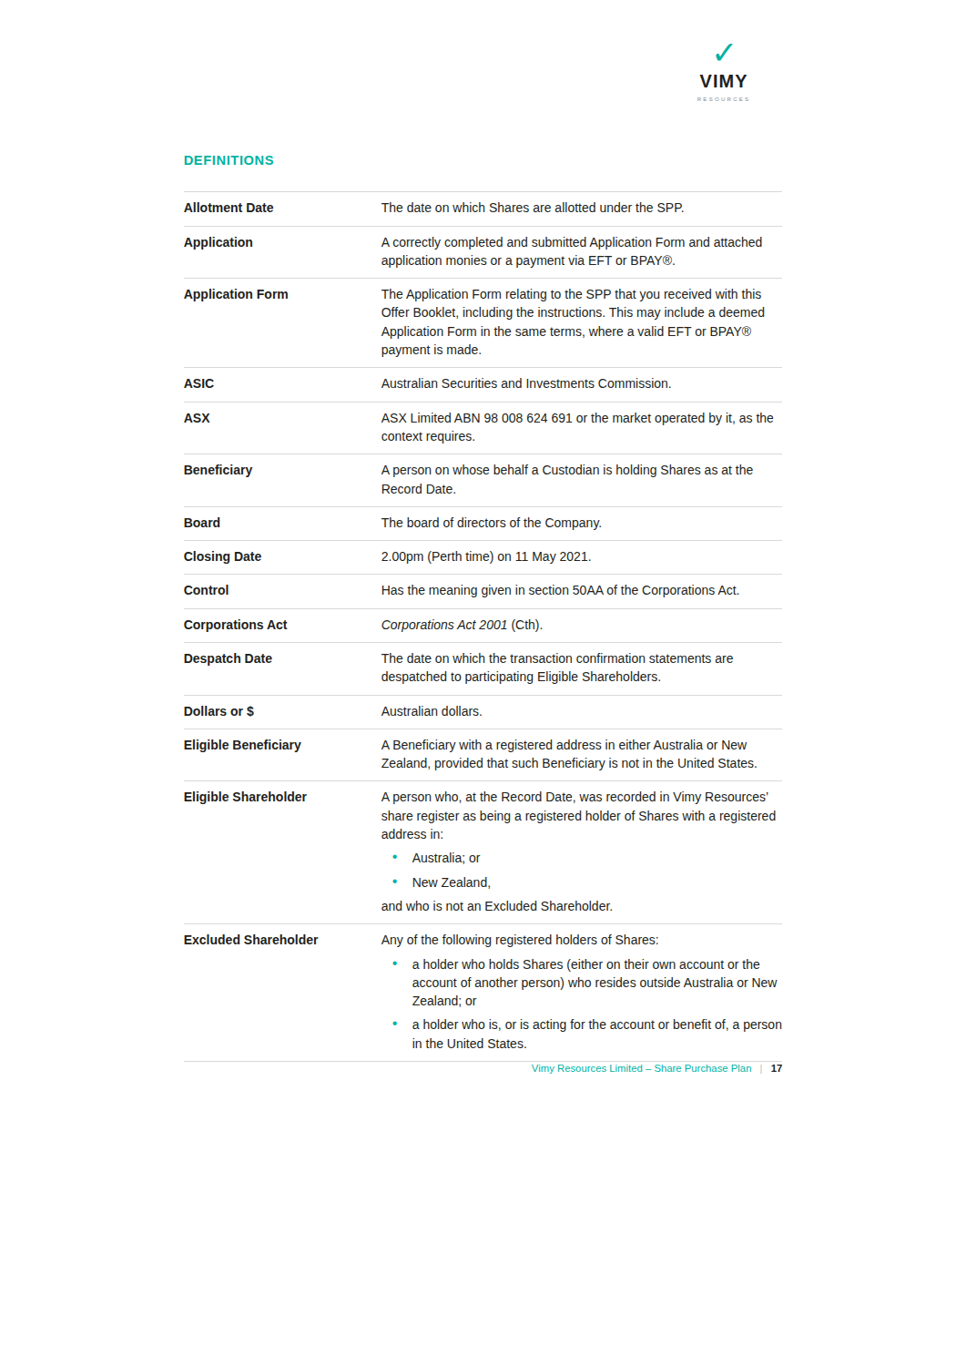✓
VIMY
RESOURCES
DEFINITIONS
| Allotment Date | The date on which Shares are allotted under the SPP. |
| Application | A correctly completed and submitted Application Form and attached application monies or a payment via EFT or BPAY®. |
| Application Form | The Application Form relating to the SPP that you received with this Offer Booklet, including the instructions. This may include a deemed Application Form in the same terms, where a valid EFT or BPAY® payment is made. |
| ASIC | Australian Securities and Investments Commission. |
| ASX | ASX Limited ABN 98 008 624 691 or the market operated by it, as the context requires. |
| Beneficiary | A person on whose behalf a Custodian is holding Shares as at the Record Date. |
| Board | The board of directors of the Company. |
| Closing Date | 2.00pm (Perth time) on 11 May 2021. |
| Control | Has the meaning given in section 50AA of the Corporations Act. |
| Corporations Act | Corporations Act 2001 (Cth). |
| Despatch Date | The date on which the transaction confirmation statements are despatched to participating Eligible Shareholders. |
| Dollars or $ | Australian dollars. |
| Eligible Beneficiary | A Beneficiary with a registered address in either Australia or New Zealand, provided that such Beneficiary is not in the United States. |
| Eligible Shareholder | A person who, at the Record Date, was recorded in Vimy Resources’ share register as being a registered holder of Shares with a registered address in: Australia; or New Zealand, and who is not an Excluded Shareholder. |
| Excluded Shareholder | Any of the following registered holders of Shares: a holder who holds Shares (either on their own account or the account of another person) who resides outside Australia or New Zealand; or a holder who is, or is acting for the account or benefit of, a person in the United States. |
Vimy Resources Limited – Share Purchase Plan | 17